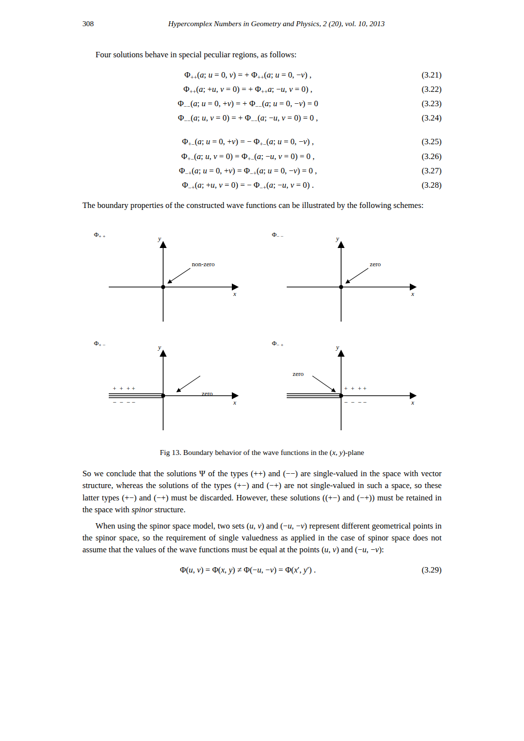308 Hypercomplex Numbers in Geometry and Physics, 2 (20), vol. 10, 2013
Four solutions behave in special peculiar regions, as follows:
Φ++(a; u = 0, v) = + Φ++(a; u = 0, −v) ,
(3.21)
Φ++(a; +u, v = 0) = + Φ++a; −u, v = 0) ,
(3.22)
Φ−−(a; u = 0, +v) = + Φ−−(a; u = 0, −v) = 0
(3.23)
Φ−−(a; u, v = 0) = + Φ−−(a; −u, v = 0) = 0 ,
(3.24)
Φ+−(a; u = 0, +v) = − Φ+−(a; u = 0, −v) ,
(3.25)
Φ+−(a; u, v = 0) = Φ+−(a; −u, v = 0) = 0 ,
(3.26)
Φ−+(a; u = 0, +v) = Φ−+(a; u = 0, −v) = 0 ,
(3.27)
Φ−+(a; +u, v = 0) = − Φ−+(a; −u, v = 0) .
(3.28)
The boundary properties of the constructed wave functions can be illustrated by the following schemes:
Φ+ + y x non-zero Φ− − y x zero Φ+ − y x + + + + − − − − zero Φ− + y x + + + + − − − − zero
Fig 13. Boundary behavior of the wave functions in the (x, y)-plane
So we conclude that the solutions Ψ of the types (++) and (−−) are single-valued in the space with vector structure, whereas the solutions of the types (+−) and (−+) are not single-valued in such a space, so these latter types (+−) and (−+) must be discarded. However, these solutions ((+−) and (−+)) must be retained in the space with spinor structure.
When using the spinor space model, two sets (u, v) and (−u, −v) represent different geometrical points in the spinor space, so the requirement of single valuedness as applied in the case of spinor space does not assume that the values of the wave functions must be equal at the points (u, v) and (−u, −v):
Φ(u, v) = Φ(x, y) ≠ Φ(−u, −v) = Φ(x′, y′) .
(3.29)